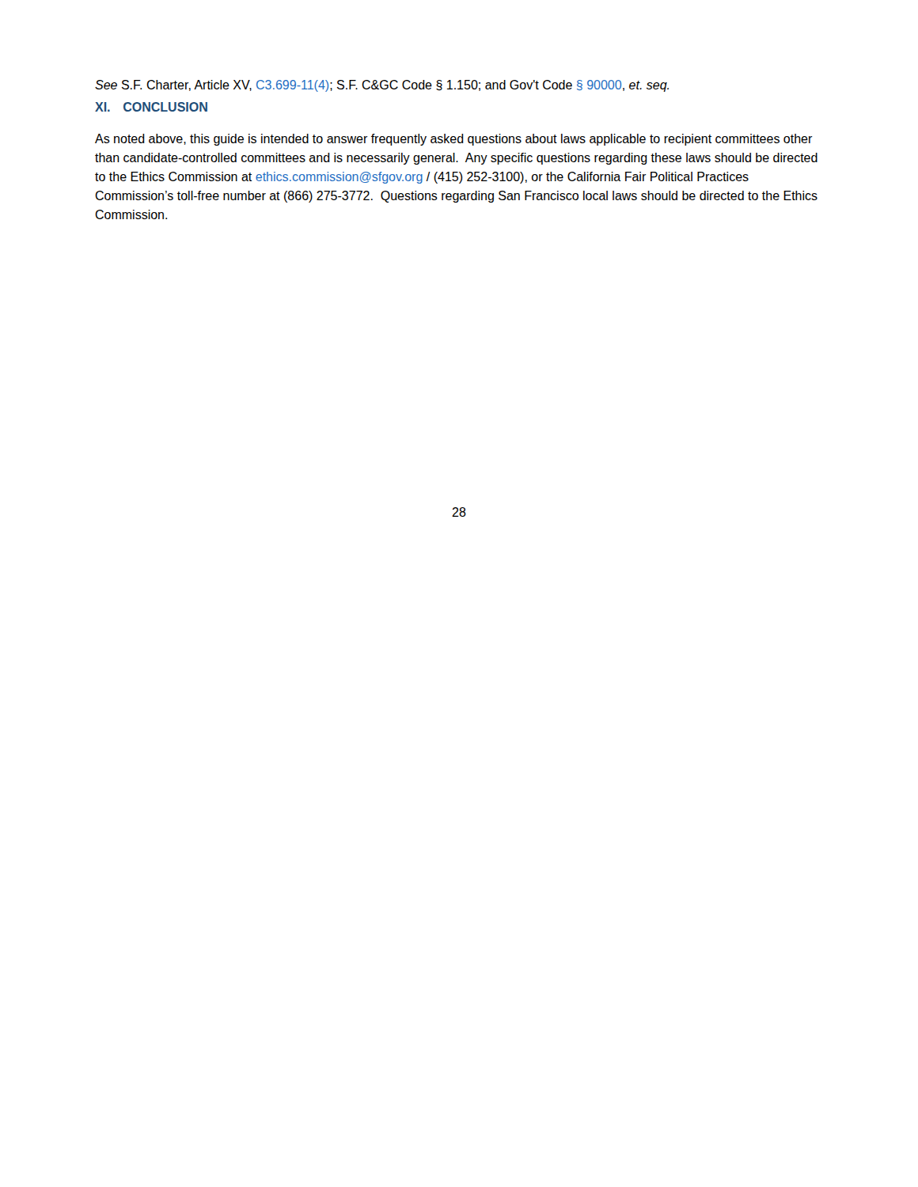See S.F. Charter, Article XV, C3.699-11(4); S.F. C&GC Code § 1.150; and Gov't Code § 90000, et. seq.
XI. CONCLUSION
As noted above, this guide is intended to answer frequently asked questions about laws applicable to recipient committees other than candidate-controlled committees and is necessarily general. Any specific questions regarding these laws should be directed to the Ethics Commission at ethics.commission@sfgov.org / (415) 252-3100), or the California Fair Political Practices Commission’s toll-free number at (866) 275-3772. Questions regarding San Francisco local laws should be directed to the Ethics Commission.
28